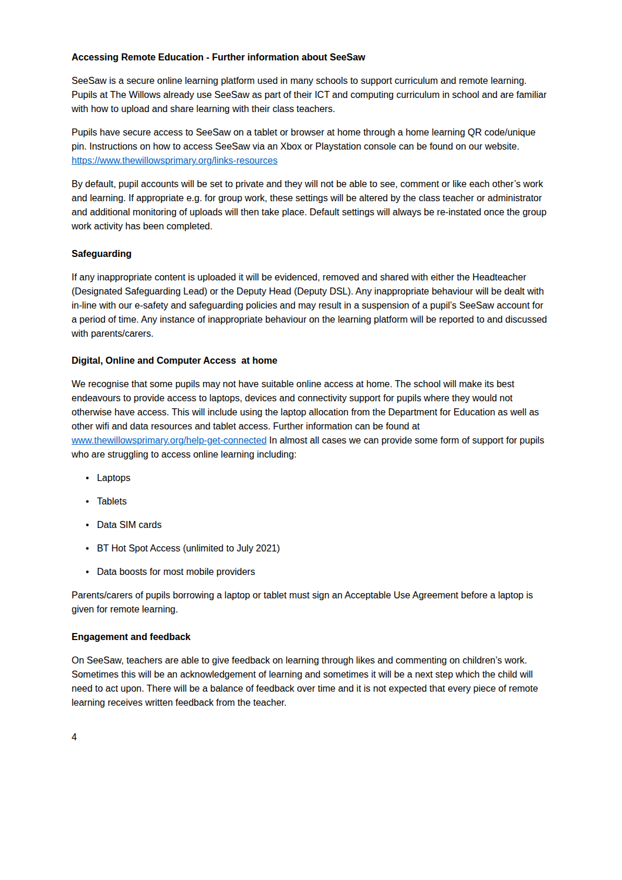Accessing Remote Education - Further information about SeeSaw
SeeSaw is a secure online learning platform used in many schools to support curriculum and remote learning. Pupils at The Willows already use SeeSaw as part of their ICT and computing curriculum in school and are familiar with how to upload and share learning with their class teachers.
Pupils have secure access to SeeSaw on a tablet or browser at home through a home learning QR code/unique pin. Instructions on how to access SeeSaw via an Xbox or Playstation console can be found on our website. https://www.thewillowsprimary.org/links-resources
By default, pupil accounts will be set to private and they will not be able to see, comment or like each other’s work and learning. If appropriate e.g. for group work, these settings will be altered by the class teacher or administrator and additional monitoring of uploads will then take place. Default settings will always be re-instated once the group work activity has been completed.
Safeguarding
If any inappropriate content is uploaded it will be evidenced, removed and shared with either the Headteacher (Designated Safeguarding Lead) or the Deputy Head (Deputy DSL). Any inappropriate behaviour will be dealt with in-line with our e-safety and safeguarding policies and may result in a suspension of a pupil’s SeeSaw account for a period of time. Any instance of inappropriate behaviour on the learning platform will be reported to and discussed with parents/carers.
Digital, Online and Computer Access at home
We recognise that some pupils may not have suitable online access at home. The school will make its best endeavours to provide access to laptops, devices and connectivity support for pupils where they would not otherwise have access. This will include using the laptop allocation from the Department for Education as well as other wifi and data resources and tablet access. Further information can be found at www.thewillowsprimary.org/help-get-connected In almost all cases we can provide some form of support for pupils who are struggling to access online learning including:
Laptops
Tablets
Data SIM cards
BT Hot Spot Access (unlimited to July 2021)
Data boosts for most mobile providers
Parents/carers of pupils borrowing a laptop or tablet must sign an Acceptable Use Agreement before a laptop is given for remote learning.
Engagement and feedback
On SeeSaw, teachers are able to give feedback on learning through likes and commenting on children’s work. Sometimes this will be an acknowledgement of learning and sometimes it will be a next step which the child will need to act upon. There will be a balance of feedback over time and it is not expected that every piece of remote learning receives written feedback from the teacher.
4